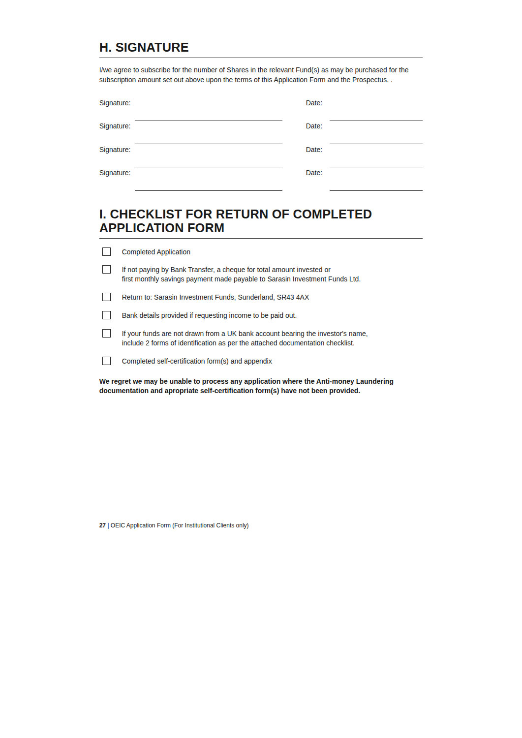H. Signature
I/we agree to subscribe for the number of Shares in the relevant Fund(s) as may be purchased for the subscription amount set out above upon the terms of this Application Form and the Prospectus. .
| Signature: | | | Date: | |
| Signature: | | | Date: | |
| Signature: | | | Date: | |
| Signature: | | | Date: | |
I. Checklist for Return of Completed Application Form
Completed Application
If not paying by Bank Transfer, a cheque for total amount invested or
first monthly savings payment made payable to Sarasin Investment Funds Ltd.
Return to: Sarasin Investment Funds, Sunderland, SR43 4AX
Bank details provided if requesting income to be paid out.
If your funds are not drawn from a UK bank account bearing the investor's name,
include 2 forms of identification as per the attached documentation checklist.
Completed self-certification form(s) and appendix
We regret we may be unable to process any application where the Anti-money Laundering documentation and apropriate self-certification form(s) have not been provided.
27 | OEIC Application Form (For Institutional Clients only)